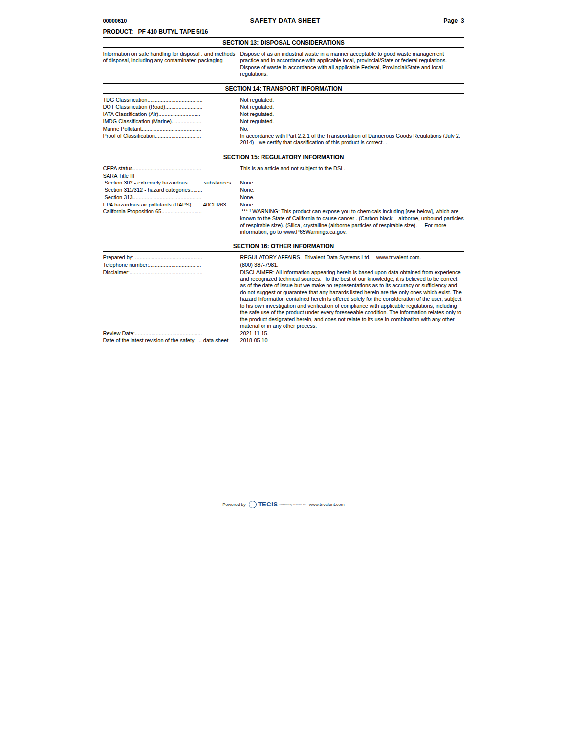00000610 SAFETY DATA SHEET Page 3
PRODUCT: PF 410 BUTYL TAPE 5/16
SECTION 13: DISPOSAL CONSIDERATIONS
| Information on safe handling for disposal . and methods of disposal, including any contaminated packaging | Dispose of as an industrial waste in a manner acceptable to good waste management practice and in accordance with applicable local, provincial/State or federal regulations. Dispose of waste in accordance with all applicable Federal, Provincial/State and local regulations. |
SECTION 14: TRANSPORT INFORMATION
| TDG Classification ..................................... | Not regulated. |
| DOT Classification (Road) ......................... | Not regulated. |
| IATA Classification (Air) ............................ | Not regulated. |
| IMDG Classification (Marine) .................... | Not regulated. |
| Marine Pollutant ........................................ | No. |
| Proof of Classification ............................... | In accordance with Part 2.2.1 of the Transportation of Dangerous Goods Regulations (July 2, 2014) - we certify that classification of this product is correct. . |
SECTION 15: REGULATORY INFORMATION
| CEPA status .............................................. | This is an article and not subject to the DSL. |
| SARA Title III | |
| Section 302 - extremely hazardous ......... substances | None. |
| Section 311/312 - hazard categories ........ | None. |
| Section 313 .............................................. | None. |
| EPA hazardous air pollutants (HAPS) ...... 40CFR63 | None. |
| California Proposition 65 ........................... | *** ! WARNING: This product can expose you to chemicals including [see below], which are known to the State of California to cause cancer . (Carbon black - airborne, unbound particles of respirable size). (Silica, crystalline (airborne particles of respirable size). For more information, go to www.P65Warnings.ca.gov. |
SECTION 16: OTHER INFORMATION
| Prepared by: ............................................. | REGULATORY AFFAIRS. Trivalent Data Systems Ltd. www.trivalent.com. |
| Telephone number: ................................... | (800) 387-7981. |
| Disclaimer: ................................................. | DISCLAIMER: All information appearing herein is based upon data obtained from experience and recognized technical sources. To the best of our knowledge, it is believed to be correct as of the date of issue but we make no representations as to its accuracy or sufficiency and do not suggest or guarantee that any hazards listed herein are the only ones which exist. The hazard information contained herein is offered solely for the consideration of the user, subject to his own investigation and verification of compliance with applicable regulations, including the safe use of the product under every foreseeable condition. The information relates only to the product designated herein, and does not relate to its use in combination with any other material or in any other process. |
| Review Date: ............................................. | 2021-11-15. |
| Date of the latest revision of the safety .. data sheet | 2018-05-10 |
Powered by TECISSoftware by TRIVALENT www.trivalent.com